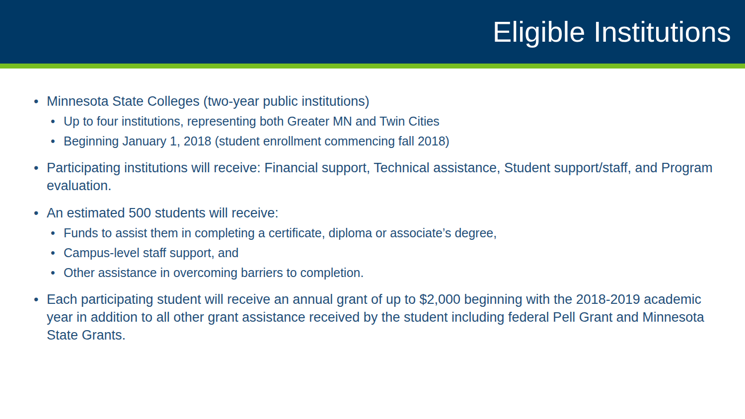Eligible Institutions
Minnesota State Colleges (two-year public institutions)
Up to four institutions, representing both Greater MN and Twin Cities
Beginning January 1, 2018 (student enrollment commencing fall 2018)
Participating institutions will receive: Financial support, Technical assistance, Student support/staff, and Program evaluation.
An estimated 500 students will receive:
Funds to assist them in completing a certificate, diploma or associate’s degree,
Campus-level staff support, and
Other assistance in overcoming barriers to completion.
Each participating student will receive an annual grant of up to $2,000 beginning with the 2018-2019 academic year in addition to all other grant assistance received by the student including federal Pell Grant and Minnesota State Grants.